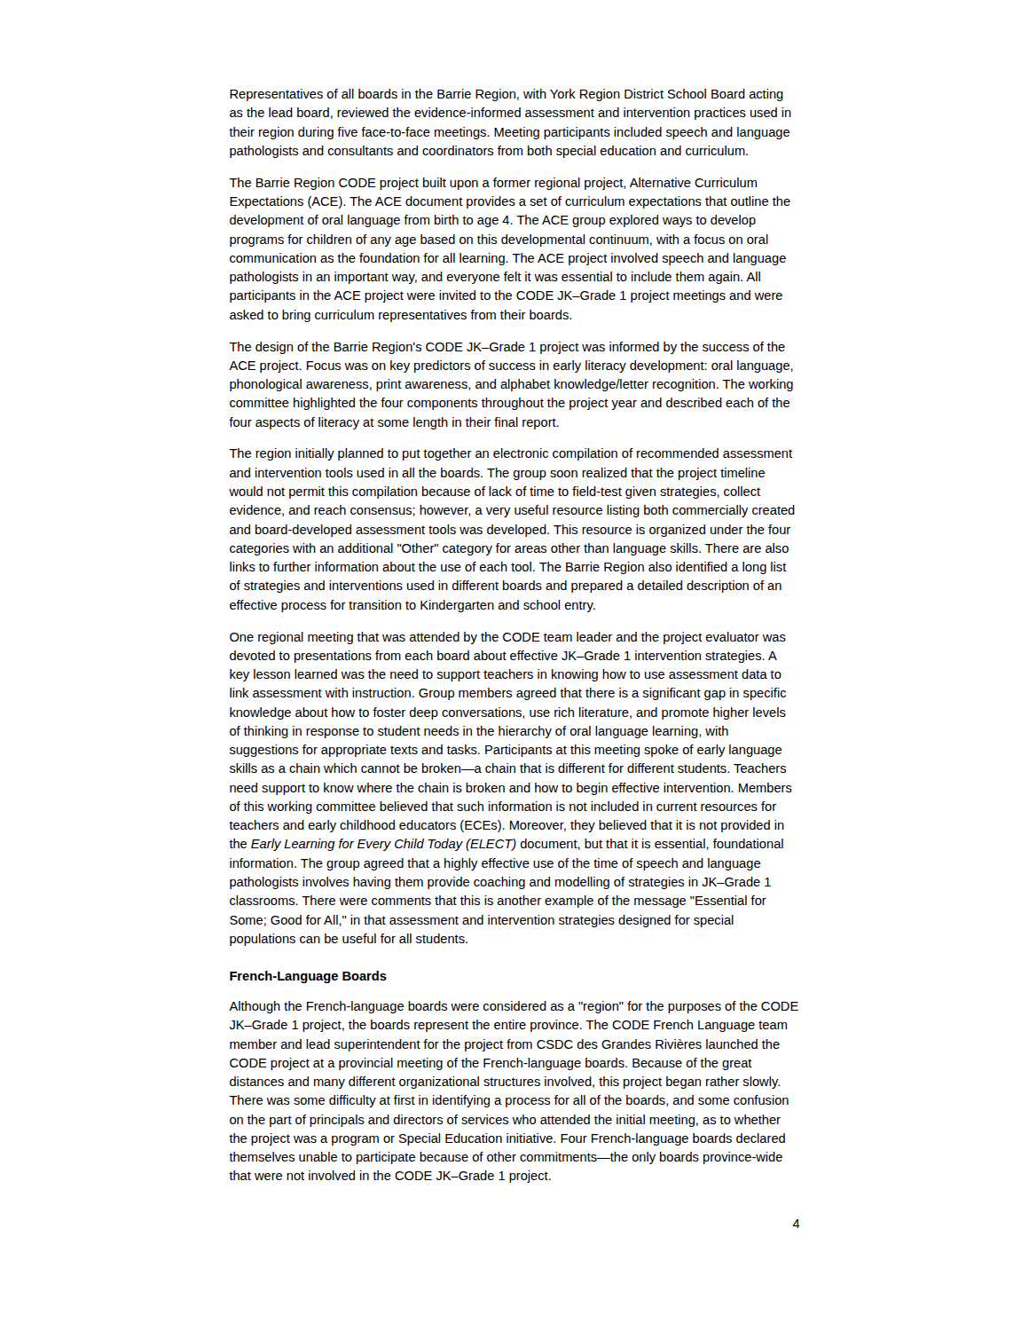Representatives of all boards in the Barrie Region, with York Region District School Board acting as the lead board, reviewed the evidence-informed assessment and intervention practices used in their region during five face-to-face meetings. Meeting participants included speech and language pathologists and consultants and coordinators from both special education and curriculum.
The Barrie Region CODE project built upon a former regional project, Alternative Curriculum Expectations (ACE). The ACE document provides a set of curriculum expectations that outline the development of oral language from birth to age 4. The ACE group explored ways to develop programs for children of any age based on this developmental continuum, with a focus on oral communication as the foundation for all learning. The ACE project involved speech and language pathologists in an important way, and everyone felt it was essential to include them again. All participants in the ACE project were invited to the CODE JK–Grade 1 project meetings and were asked to bring curriculum representatives from their boards.
The design of the Barrie Region's CODE JK–Grade 1 project was informed by the success of the ACE project. Focus was on key predictors of success in early literacy development: oral language, phonological awareness, print awareness, and alphabet knowledge/letter recognition. The working committee highlighted the four components throughout the project year and described each of the four aspects of literacy at some length in their final report.
The region initially planned to put together an electronic compilation of recommended assessment and intervention tools used in all the boards. The group soon realized that the project timeline would not permit this compilation because of lack of time to field-test given strategies, collect evidence, and reach consensus; however, a very useful resource listing both commercially created and board-developed assessment tools was developed. This resource is organized under the four categories with an additional "Other" category for areas other than language skills. There are also links to further information about the use of each tool. The Barrie Region also identified a long list of strategies and interventions used in different boards and prepared a detailed description of an effective process for transition to Kindergarten and school entry.
One regional meeting that was attended by the CODE team leader and the project evaluator was devoted to presentations from each board about effective JK–Grade 1 intervention strategies. A key lesson learned was the need to support teachers in knowing how to use assessment data to link assessment with instruction. Group members agreed that there is a significant gap in specific knowledge about how to foster deep conversations, use rich literature, and promote higher levels of thinking in response to student needs in the hierarchy of oral language learning, with suggestions for appropriate texts and tasks. Participants at this meeting spoke of early language skills as a chain which cannot be broken—a chain that is different for different students. Teachers need support to know where the chain is broken and how to begin effective intervention. Members of this working committee believed that such information is not included in current resources for teachers and early childhood educators (ECEs). Moreover, they believed that it is not provided in the Early Learning for Every Child Today (ELECT) document, but that it is essential, foundational information. The group agreed that a highly effective use of the time of speech and language pathologists involves having them provide coaching and modelling of strategies in JK–Grade 1 classrooms. There were comments that this is another example of the message "Essential for Some; Good for All," in that assessment and intervention strategies designed for special populations can be useful for all students.
French-Language Boards
Although the French-language boards were considered as a "region" for the purposes of the CODE JK–Grade 1 project, the boards represent the entire province. The CODE French Language team member and lead superintendent for the project from CSDC des Grandes Rivières launched the CODE project at a provincial meeting of the French-language boards. Because of the great distances and many different organizational structures involved, this project began rather slowly. There was some difficulty at first in identifying a process for all of the boards, and some confusion on the part of principals and directors of services who attended the initial meeting, as to whether the project was a program or Special Education initiative. Four French-language boards declared themselves unable to participate because of other commitments—the only boards province-wide that were not involved in the CODE JK–Grade 1 project.
4